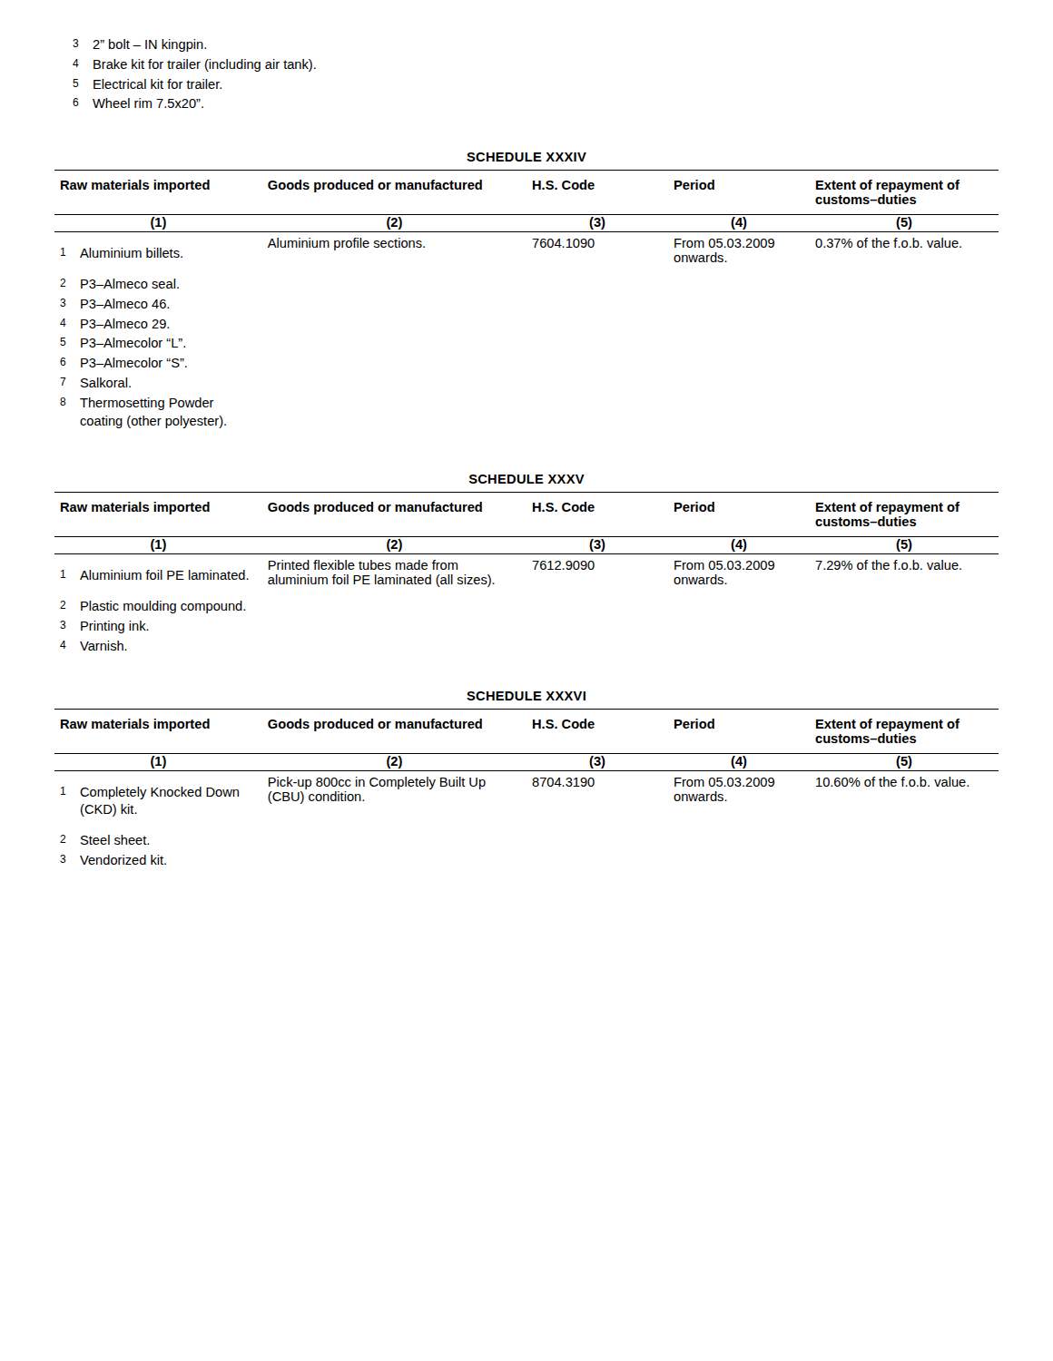32” bolt – IN kingpin.
4 Brake kit for trailer (including air tank).
5 Electrical kit for trailer.
6 Wheel rim 7.5x20”.
SCHEDULE XXXIV
| Raw materials imported | Goods produced or manufactured | H.S. Code | Period | Extent of repayment of customs–duties |
| --- | --- | --- | --- | --- |
| (1) | (2) | (3) | (4) | (5) |
| 1 Aluminium billets. 2 P3–Almeco seal. 3 P3–Almeco 46. 4 P3–Almeco 29. 5 P3–Almecolor “L”. 6 P3–Almecolor “S”. 7 Salkoral. 8 Thermosetting Powder coating (other polyester). | Aluminium profile sections. | 7604.1090 | From 05.03.2009 onwards. | 0.37% of the f.o.b. value. |
SCHEDULE XXXV
| Raw materials imported | Goods produced or manufactured | H.S. Code | Period | Extent of repayment of customs–duties |
| --- | --- | --- | --- | --- |
| (1) | (2) | (3) | (4) | (5) |
| 1 Aluminium foil PE laminated. 2 Plastic moulding compound. 3 Printing ink. 4 Varnish. | Printed flexible tubes made from aluminium foil PE laminated (all sizes). | 7612.9090 | From 05.03.2009 onwards. | 7.29% of the f.o.b. value. |
SCHEDULE XXXVI
| Raw materials imported | Goods produced or manufactured | H.S. Code | Period | Extent of repayment of customs–duties |
| --- | --- | --- | --- | --- |
| (1) | (2) | (3) | (4) | (5) |
| 1 Completely Knocked Down (CKD) kit. 2 Steel sheet. 3 Vendorized kit. | Pick-up 800cc in Completely Built Up (CBU) condition. | 8704.3190 | From 05.03.2009 onwards. | 10.60% of the f.o.b. value. |